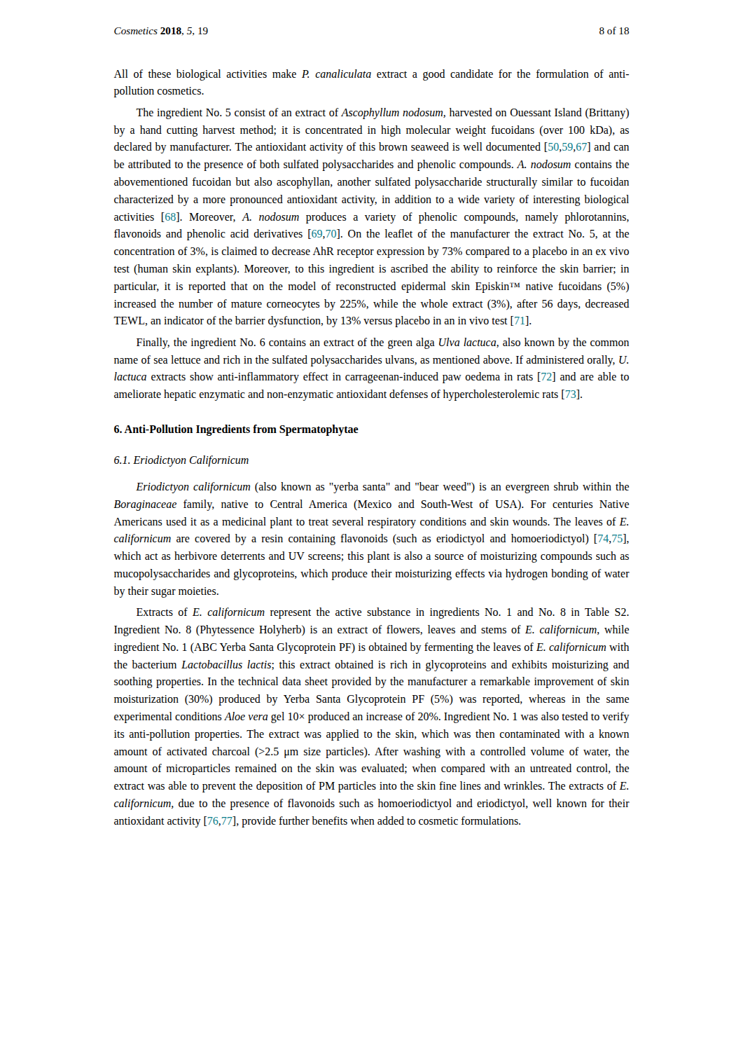Cosmetics 2018, 5, 19
8 of 18
All of these biological activities make P. canaliculata extract a good candidate for the formulation of anti-pollution cosmetics.
The ingredient No. 5 consist of an extract of Ascophyllum nodosum, harvested on Ouessant Island (Brittany) by a hand cutting harvest method; it is concentrated in high molecular weight fucoidans (over 100 kDa), as declared by manufacturer. The antioxidant activity of this brown seaweed is well documented [50,59,67] and can be attributed to the presence of both sulfated polysaccharides and phenolic compounds. A. nodosum contains the abovementioned fucoidan but also ascophyllan, another sulfated polysaccharide structurally similar to fucoidan characterized by a more pronounced antioxidant activity, in addition to a wide variety of interesting biological activities [68]. Moreover, A. nodosum produces a variety of phenolic compounds, namely phlorotannins, flavonoids and phenolic acid derivatives [69,70]. On the leaflet of the manufacturer the extract No. 5, at the concentration of 3%, is claimed to decrease AhR receptor expression by 73% compared to a placebo in an ex vivo test (human skin explants). Moreover, to this ingredient is ascribed the ability to reinforce the skin barrier; in particular, it is reported that on the model of reconstructed epidermal skin Episkin™ native fucoidans (5%) increased the number of mature corneocytes by 225%, while the whole extract (3%), after 56 days, decreased TEWL, an indicator of the barrier dysfunction, by 13% versus placebo in an in vivo test [71].
Finally, the ingredient No. 6 contains an extract of the green alga Ulva lactuca, also known by the common name of sea lettuce and rich in the sulfated polysaccharides ulvans, as mentioned above. If administered orally, U. lactuca extracts show anti-inflammatory effect in carrageenan-induced paw oedema in rats [72] and are able to ameliorate hepatic enzymatic and non-enzymatic antioxidant defenses of hypercholesterolemic rats [73].
6. Anti-Pollution Ingredients from Spermatophytae
6.1. Eriodictyon Californicum
Eriodictyon californicum (also known as "yerba santa" and "bear weed") is an evergreen shrub within the Boraginaceae family, native to Central America (Mexico and South-West of USA). For centuries Native Americans used it as a medicinal plant to treat several respiratory conditions and skin wounds. The leaves of E. californicum are covered by a resin containing flavonoids (such as eriodictyol and homoeriodictyol) [74,75], which act as herbivore deterrents and UV screens; this plant is also a source of moisturizing compounds such as mucopolysaccharides and glycoproteins, which produce their moisturizing effects via hydrogen bonding of water by their sugar moieties.
Extracts of E. californicum represent the active substance in ingredients No. 1 and No. 8 in Table S2. Ingredient No. 8 (Phytessence Holyherb) is an extract of flowers, leaves and stems of E. californicum, while ingredient No. 1 (ABC Yerba Santa Glycoprotein PF) is obtained by fermenting the leaves of E. californicum with the bacterium Lactobacillus lactis; this extract obtained is rich in glycoproteins and exhibits moisturizing and soothing properties. In the technical data sheet provided by the manufacturer a remarkable improvement of skin moisturization (30%) produced by Yerba Santa Glycoprotein PF (5%) was reported, whereas in the same experimental conditions Aloe vera gel 10× produced an increase of 20%. Ingredient No. 1 was also tested to verify its anti-pollution properties. The extract was applied to the skin, which was then contaminated with a known amount of activated charcoal (>2.5 μm size particles). After washing with a controlled volume of water, the amount of microparticles remained on the skin was evaluated; when compared with an untreated control, the extract was able to prevent the deposition of PM particles into the skin fine lines and wrinkles. The extracts of E. californicum, due to the presence of flavonoids such as homoeriodictyol and eriodictyol, well known for their antioxidant activity [76,77], provide further benefits when added to cosmetic formulations.